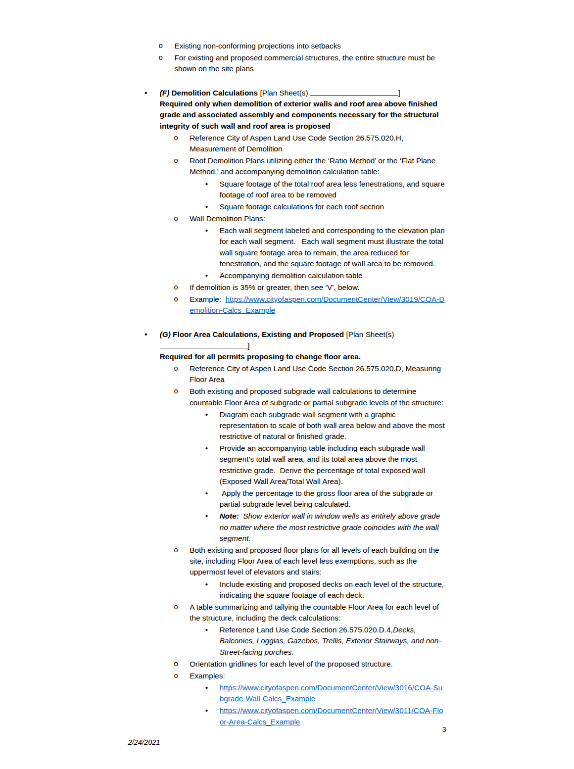Existing non-conforming projections into setbacks
For existing and proposed commercial structures, the entire structure must be shown on the site plans
(F) Demolition Calculations [Plan Sheet(s) ]
Required only when demolition of exterior walls and roof area above finished grade and associated assembly and components necessary for the structural integrity of such wall and roof area is proposed
Reference City of Aspen Land Use Code Section 26.575.020.H, Measurement of Demolition
Roof Demolition Plans utilizing either the ‘Ratio Method’ or the ‘Flat Plane Method,’ and accompanying demolition calculation table:
Square footage of the total roof area less fenestrations, and square footage of roof area to be removed
Square footage calculations for each roof section
Wall Demolition Plans:
Each wall segment labeled and corresponding to the elevation plan for each wall segment. Each wall segment must illustrate the total wall square footage area to remain, the area reduced for fenestration, and the square footage of wall area to be removed.
Accompanying demolition calculation table
If demolition is 35% or greater, then see ‘V’, below.
Example: https://www.cityofaspen.com/DocumentCenter/View/3019/COA-Demolition-Calcs_Example
(G) Floor Area Calculations, Existing and Proposed [Plan Sheet(s) ]
Required for all permits proposing to change floor area.
Reference City of Aspen Land Use Code Section 26.575.020.D, Measuring Floor Area
Both existing and proposed subgrade wall calculations to determine countable Floor Area of subgrade or partial subgrade levels of the structure:
Diagram each subgrade wall segment with a graphic representation to scale of both wall area below and above the most restrictive of natural or finished grade.
Provide an accompanying table including each subgrade wall segment’s total wall area, and its total area above the most restrictive grade. Derive the percentage of total exposed wall (Exposed Wall Area/Total Wall Area).
Apply the percentage to the gross floor area of the subgrade or partial subgrade level being calculated.
Note: Show exterior wall in window wells as entirely above grade no matter where the most restrictive grade coincides with the wall segment.
Both existing and proposed floor plans for all levels of each building on the site, including Floor Area of each level less exemptions, such as the uppermost level of elevators and stairs:
Include existing and proposed decks on each level of the structure, indicating the square footage of each deck.
A table summarizing and tallying the countable Floor Area for each level of the structure, including the deck calculations:
Reference Land Use Code Section 26.575.020.D.4,Decks, Balconies, Loggias, Gazebos, Trellis, Exterior Stairways, and non-Street-facing porches.
Orientation gridlines for each level of the proposed structure.
Examples:
https://www.cityofaspen.com/DocumentCenter/View/3016/COA-Subgrade-Wall-Calcs_Example
https://www.cityofaspen.com/DocumentCenter/View/3011/COA-Floor-Area-Calcs_Example
3
2/24/2021